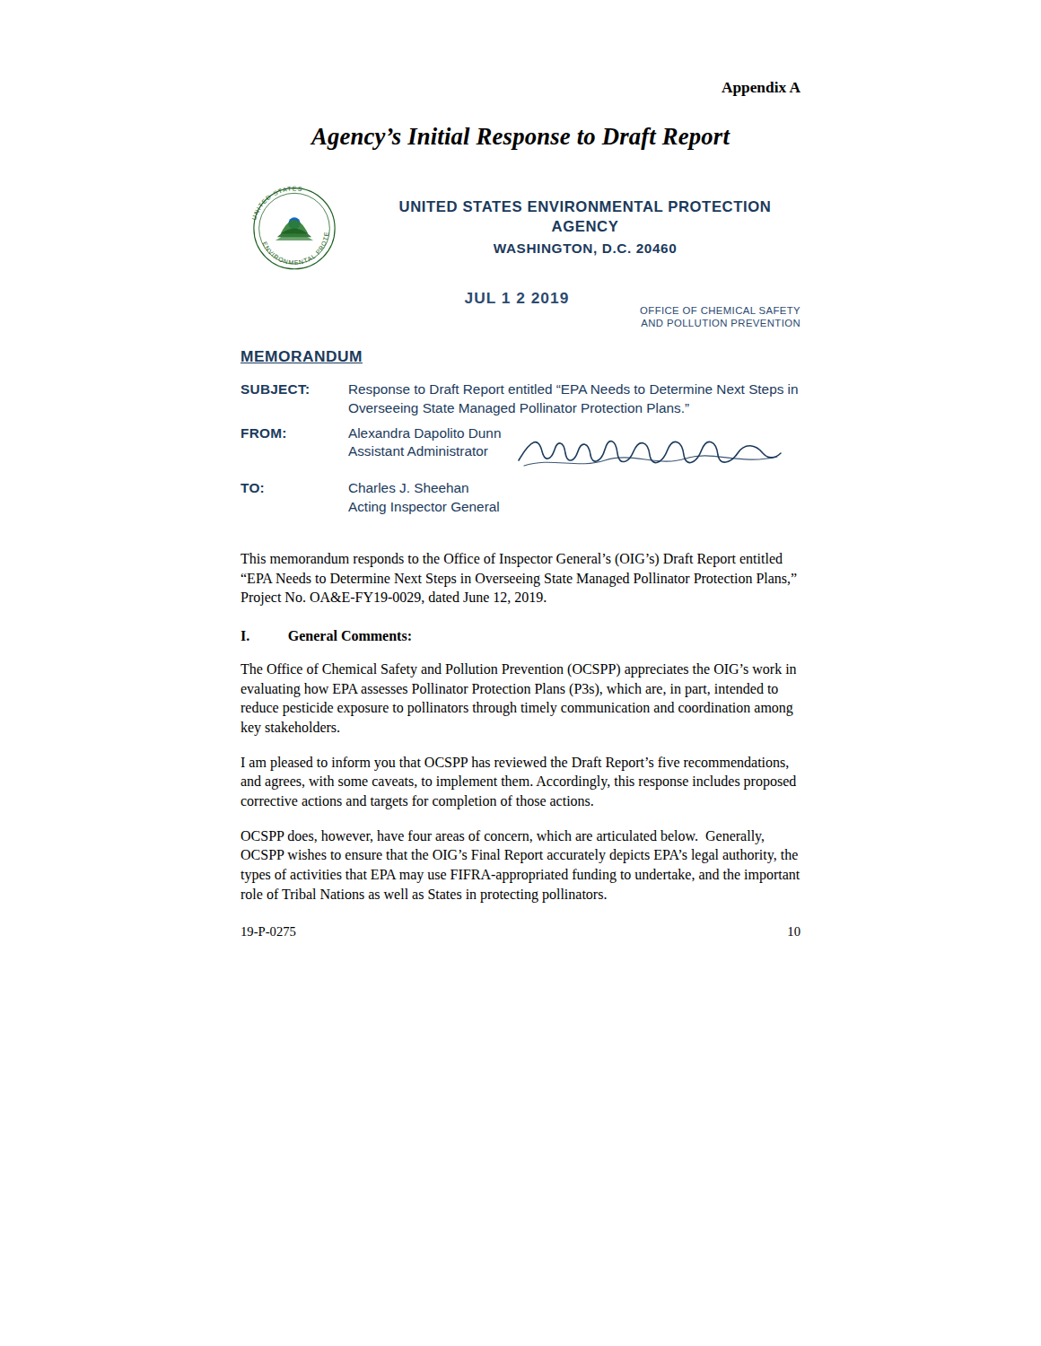Appendix A
Agency’s Initial Response to Draft Report
UNITED STATES ENVIRONMENTAL PROTECTION AGENCY
UNITED STATES ENVIRONMENTAL PROTECTION AGENCY
WASHINGTON, D.C. 20460
JUL 1 2 2019
OFFICE OF CHEMICAL SAFETY
AND POLLUTION PREVENTION
MEMORANDUM
| SUBJECT: | Response to Draft Report entitled “EPA Needs to Determine Next Steps in Overseeing State Managed Pollinator Protection Plans.” |
| FROM: | Alexandra Dapolito Dunn Assistant Administrator |
| TO: | Charles J. Sheehan Acting Inspector General |
This memorandum responds to the Office of Inspector General’s (OIG’s) Draft Report entitled “EPA Needs to Determine Next Steps in Overseeing State Managed Pollinator Protection Plans,” Project No. OA&E-FY19-0029, dated June 12, 2019.
I. General Comments:
The Office of Chemical Safety and Pollution Prevention (OCSPP) appreciates the OIG’s work in evaluating how EPA assesses Pollinator Protection Plans (P3s), which are, in part, intended to reduce pesticide exposure to pollinators through timely communication and coordination among key stakeholders.
I am pleased to inform you that OCSPP has reviewed the Draft Report’s five recommendations, and agrees, with some caveats, to implement them. Accordingly, this response includes proposed corrective actions and targets for completion of those actions.
OCSPP does, however, have four areas of concern, which are articulated below. Generally, OCSPP wishes to ensure that the OIG’s Final Report accurately depicts EPA’s legal authority, the types of activities that EPA may use FIFRA-appropriated funding to undertake, and the important role of Tribal Nations as well as States in protecting pollinators.
19-P-0275 10